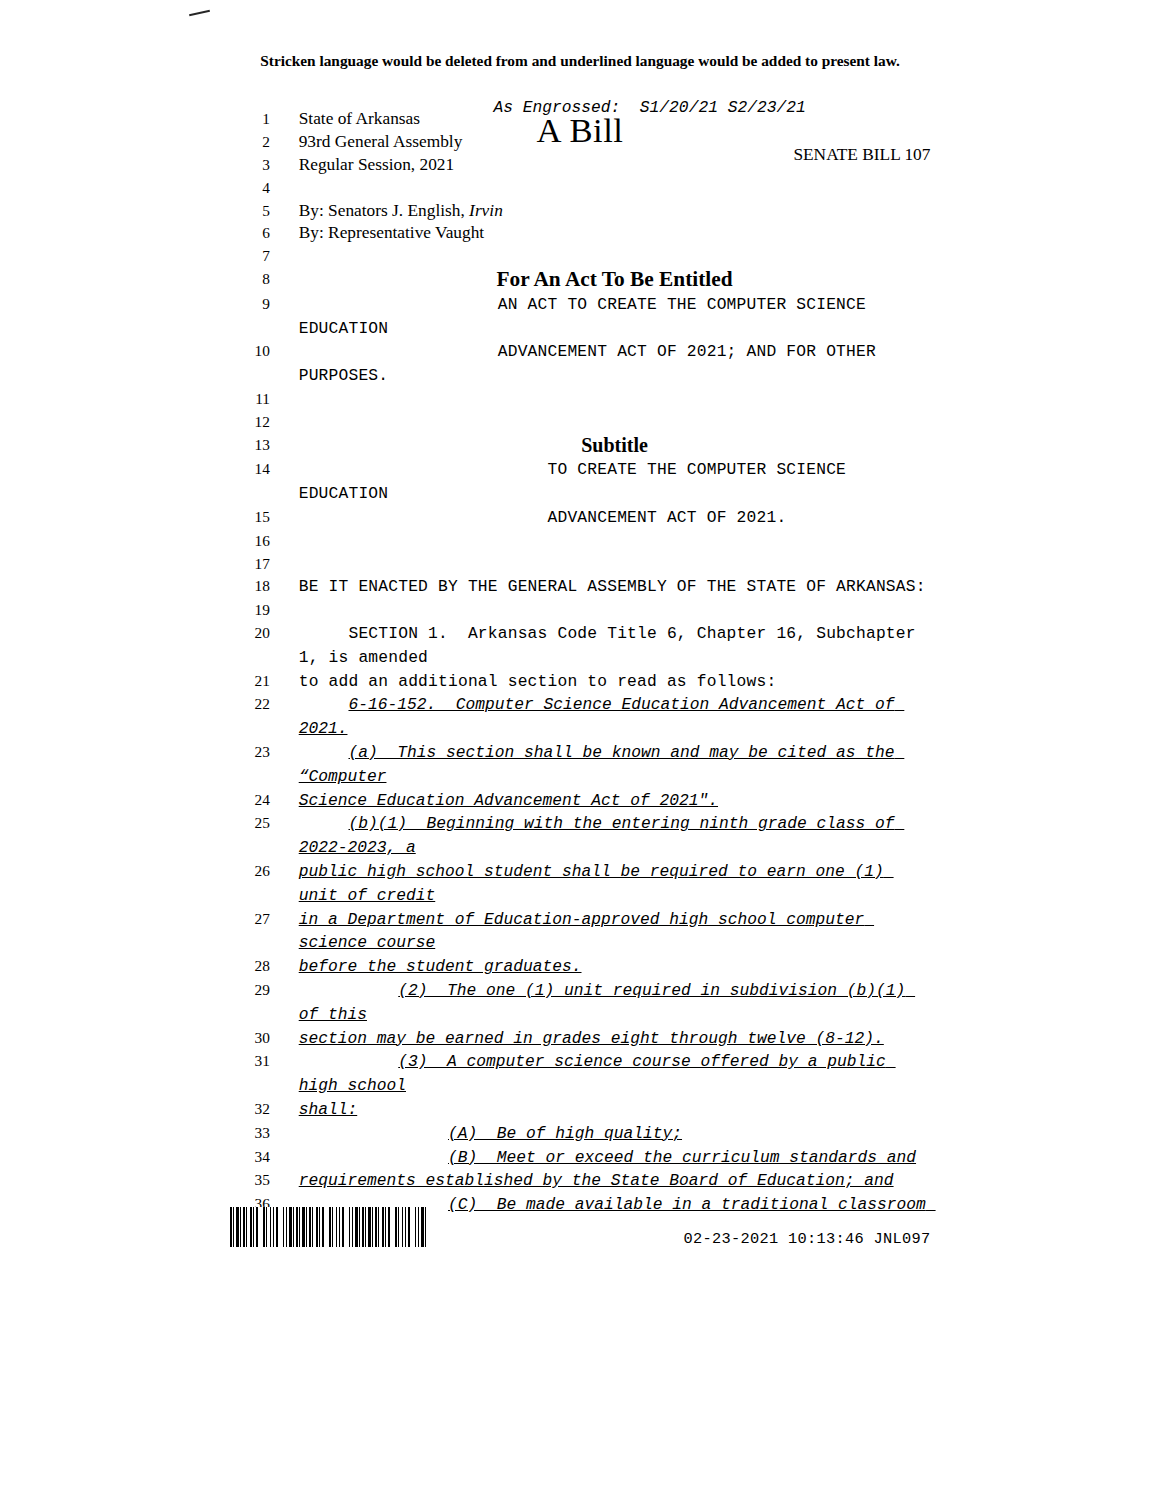Stricken language would be deleted from and underlined language would be added to present law.
A Bill
As Engrossed: S1/20/21 S2/23/21
SENATE BILL 107
State of Arkansas
93rd General Assembly
Regular Session, 2021
By: Senators J. English, Irvin
By: Representative Vaught
For An Act To Be Entitled
AN ACT TO CREATE THE COMPUTER SCIENCE EDUCATION
ADVANCEMENT ACT OF 2021; AND FOR OTHER PURPOSES.
Subtitle
TO CREATE THE COMPUTER SCIENCE EDUCATION
ADVANCEMENT ACT OF 2021.
BE IT ENACTED BY THE GENERAL ASSEMBLY OF THE STATE OF ARKANSAS:
SECTION 1. Arkansas Code Title 6, Chapter 16, Subchapter 1, is amended
to add an additional section to read as follows:
6-16-152. Computer Science Education Advancement Act of 2021.
(a) This section shall be known and may be cited as the “Computer
Science Education Advancement Act of 2021".
(b)(1) Beginning with the entering ninth grade class of 2022-2023, a
public high school student shall be required to earn one (1) unit of credit
in a Department of Education-approved high school computer science course
before the student graduates.
(2) The one (1) unit required in subdivision (b)(1) of this
section may be earned in grades eight through twelve (8-12).
(3) A computer science course offered by a public high school
shall:
(A) Be of high quality;
(B) Meet or exceed the curriculum standards and
requirements established by the State Board of Education; and
(C) Be made available in a traditional classroom setting,
02-23-2021 10:13:46 JNL097